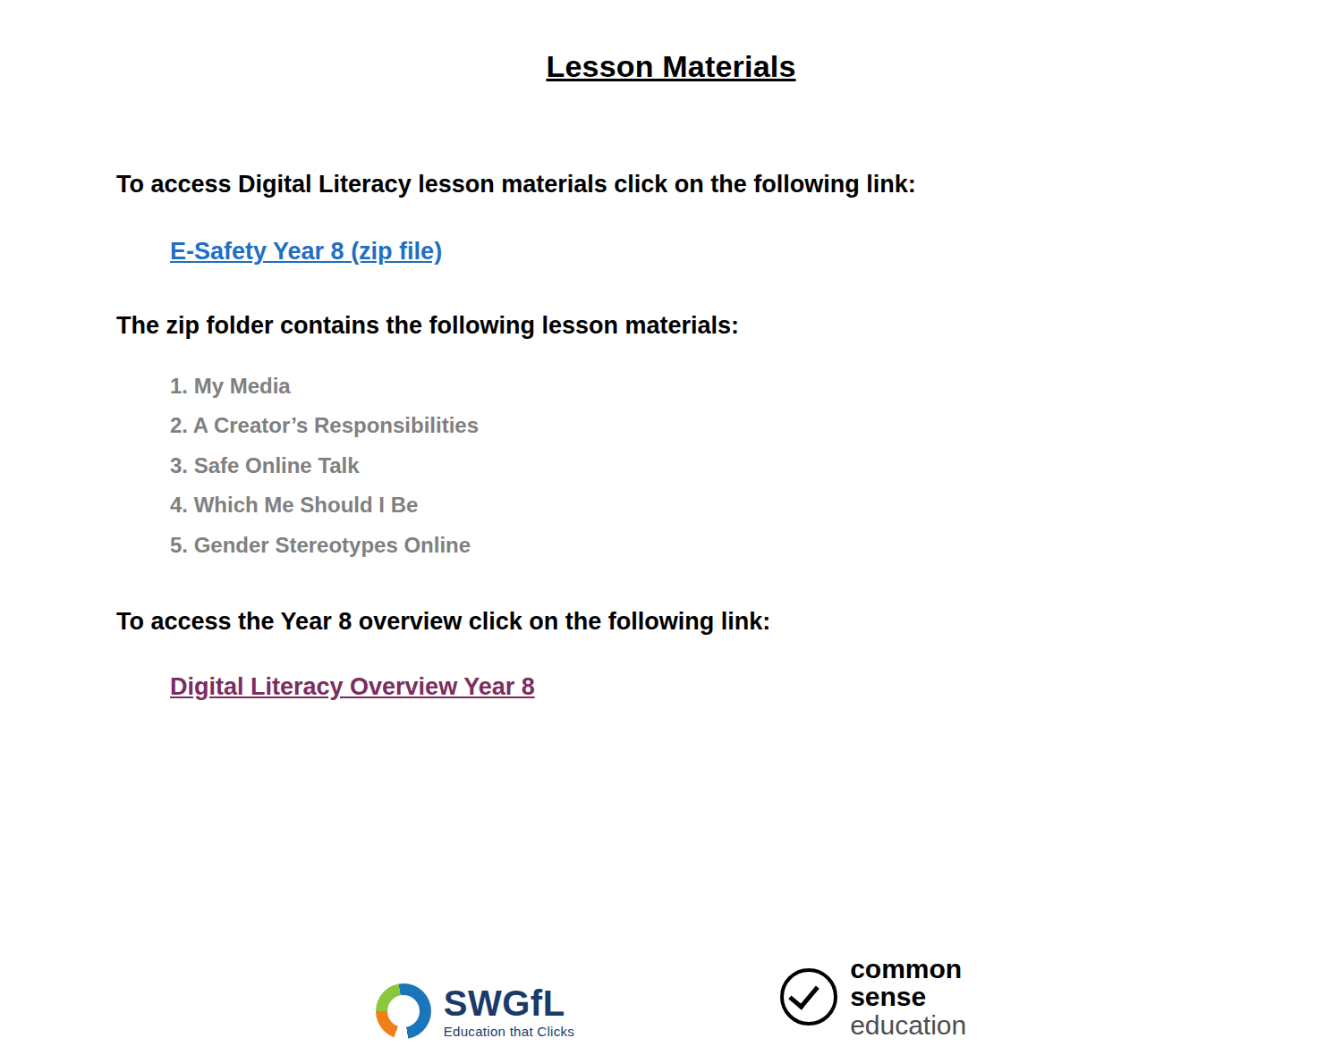Lesson Materials
To access Digital Literacy lesson materials click on the following link:
E-Safety Year 8 (zip file)
The zip folder contains the following lesson materials:
1. My Media
2. A Creator’s Responsibilities
3. Safe Online Talk
4. Which Me Should I Be
5. Gender Stereotypes Online
To access the Year 8 overview click on the following link:
Digital Literacy Overview Year 8
SWGf L
Education that Clicks
common
sense
education